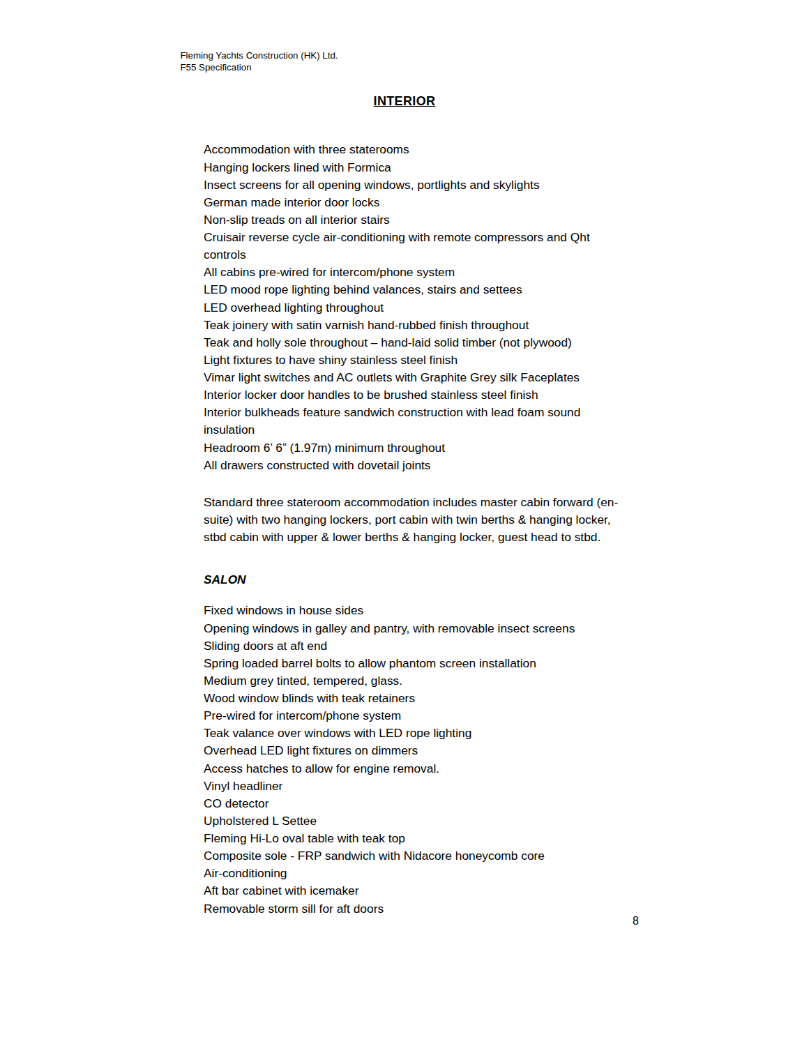Fleming Yachts Construction (HK) Ltd.
F55 Specification
INTERIOR
Accommodation with three staterooms
Hanging lockers lined with Formica
Insect screens for all opening windows, portlights and skylights
German made interior door locks
Non-slip treads on all interior stairs
Cruisair reverse cycle air-conditioning with remote compressors and Qht controls
All cabins pre-wired for intercom/phone system
LED mood rope lighting behind valances, stairs and settees
LED overhead lighting throughout
Teak joinery with satin varnish hand-rubbed finish throughout
Teak and holly sole throughout – hand-laid solid timber (not plywood)
Light fixtures to have shiny stainless steel finish
Vimar light switches and AC outlets with Graphite Grey silk Faceplates
Interior locker door handles to be brushed stainless steel finish
Interior bulkheads feature sandwich construction with lead foam sound insulation
Headroom 6’ 6” (1.97m) minimum throughout
All drawers constructed with dovetail joints
Standard three stateroom accommodation includes master cabin forward (en-suite) with two hanging lockers, port cabin with twin berths & hanging locker, stbd cabin with upper & lower berths & hanging locker, guest head to stbd.
SALON
Fixed windows in house sides
Opening windows in galley and pantry, with removable insect screens
Sliding doors at aft end
Spring loaded barrel bolts to allow phantom screen installation
Medium grey tinted, tempered, glass.
Wood window blinds with teak retainers
Pre-wired for intercom/phone system
Teak valance over windows with LED rope lighting
Overhead LED light fixtures on dimmers
Access hatches to allow for engine removal.
Vinyl headliner
CO detector
Upholstered L Settee
Fleming Hi-Lo oval table with teak top
Composite sole - FRP sandwich with Nidacore honeycomb core
Air-conditioning
Aft bar cabinet with icemaker
Removable storm sill for aft doors
8